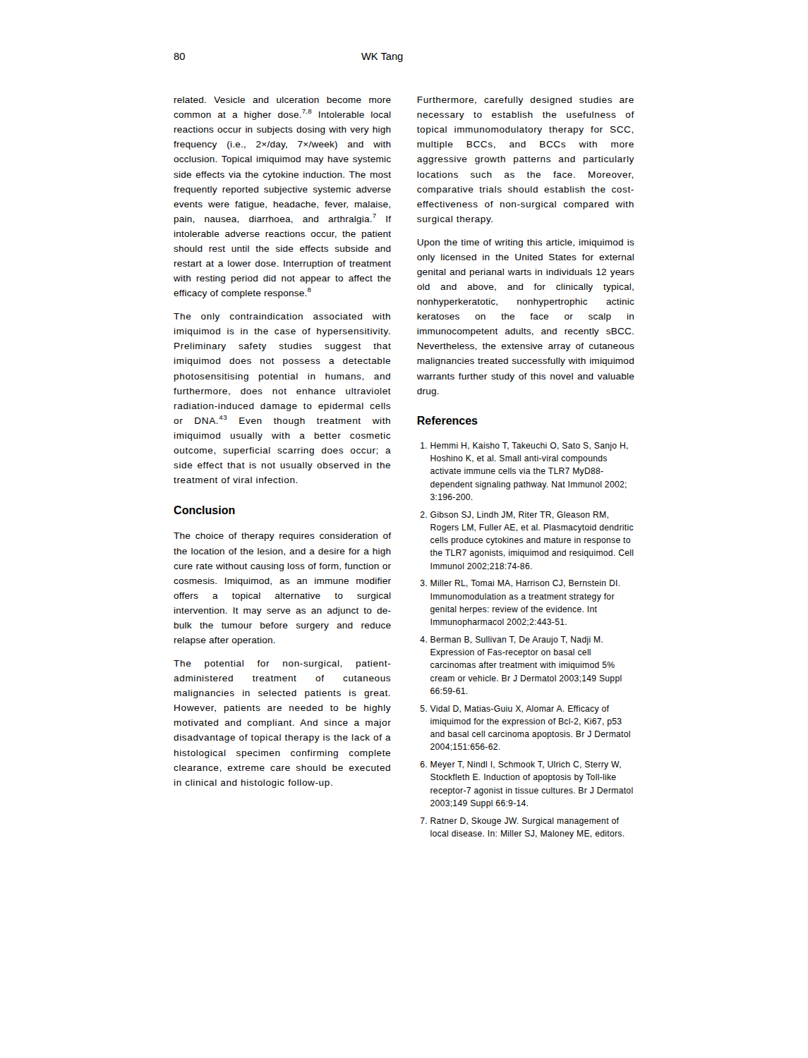80 WK Tang
related. Vesicle and ulceration become more common at a higher dose.7,8 Intolerable local reactions occur in subjects dosing with very high frequency (i.e., 2×/day, 7×/week) and with occlusion. Topical imiquimod may have systemic side effects via the cytokine induction. The most frequently reported subjective systemic adverse events were fatigue, headache, fever, malaise, pain, nausea, diarrhoea, and arthralgia.7 If intolerable adverse reactions occur, the patient should rest until the side effects subside and restart at a lower dose. Interruption of treatment with resting period did not appear to affect the efficacy of complete response.8
The only contraindication associated with imiquimod is in the case of hypersensitivity. Preliminary safety studies suggest that imiquimod does not possess a detectable photosensitising potential in humans, and furthermore, does not enhance ultraviolet radiation-induced damage to epidermal cells or DNA.43 Even though treatment with imiquimod usually with a better cosmetic outcome, superficial scarring does occur; a side effect that is not usually observed in the treatment of viral infection.
Conclusion
The choice of therapy requires consideration of the location of the lesion, and a desire for a high cure rate without causing loss of form, function or cosmesis. Imiquimod, as an immune modifier offers a topical alternative to surgical intervention. It may serve as an adjunct to de-bulk the tumour before surgery and reduce relapse after operation.
The potential for non-surgical, patient-administered treatment of cutaneous malignancies in selected patients is great. However, patients are needed to be highly motivated and compliant. And since a major disadvantage of topical therapy is the lack of a histological specimen confirming complete clearance, extreme care should be executed in clinical and histologic follow-up.
Furthermore, carefully designed studies are necessary to establish the usefulness of topical immunomodulatory therapy for SCC, multiple BCCs, and BCCs with more aggressive growth patterns and particularly locations such as the face. Moreover, comparative trials should establish the cost-effectiveness of non-surgical compared with surgical therapy.
Upon the time of writing this article, imiquimod is only licensed in the United States for external genital and perianal warts in individuals 12 years old and above, and for clinically typical, nonhyperkeratotic, nonhypertrophic actinic keratoses on the face or scalp in immunocompetent adults, and recently sBCC. Nevertheless, the extensive array of cutaneous malignancies treated successfully with imiquimod warrants further study of this novel and valuable drug.
References
Hemmi H, Kaisho T, Takeuchi O, Sato S, Sanjo H, Hoshino K, et al. Small anti-viral compounds activate immune cells via the TLR7 MyD88-dependent signaling pathway. Nat Immunol 2002; 3:196-200.
Gibson SJ, Lindh JM, Riter TR, Gleason RM, Rogers LM, Fuller AE, et al. Plasmacytoid dendritic cells produce cytokines and mature in response to the TLR7 agonists, imiquimod and resiquimod. Cell Immunol 2002;218:74-86.
Miller RL, Tomai MA, Harrison CJ, Bernstein DI. Immunomodulation as a treatment strategy for genital herpes: review of the evidence. Int Immunopharmacol 2002;2:443-51.
Berman B, Sullivan T, De Araujo T, Nadji M. Expression of Fas-receptor on basal cell carcinomas after treatment with imiquimod 5% cream or vehicle. Br J Dermatol 2003;149 Suppl 66:59-61.
Vidal D, Matias-Guiu X, Alomar A. Efficacy of imiquimod for the expression of Bcl-2, Ki67, p53 and basal cell carcinoma apoptosis. Br J Dermatol 2004;151:656-62.
Meyer T, Nindl I, Schmook T, Ulrich C, Sterry W, Stockfleth E. Induction of apoptosis by Toll-like receptor-7 agonist in tissue cultures. Br J Dermatol 2003;149 Suppl 66:9-14.
Ratner D, Skouge JW. Surgical management of local disease. In: Miller SJ, Maloney ME, editors.